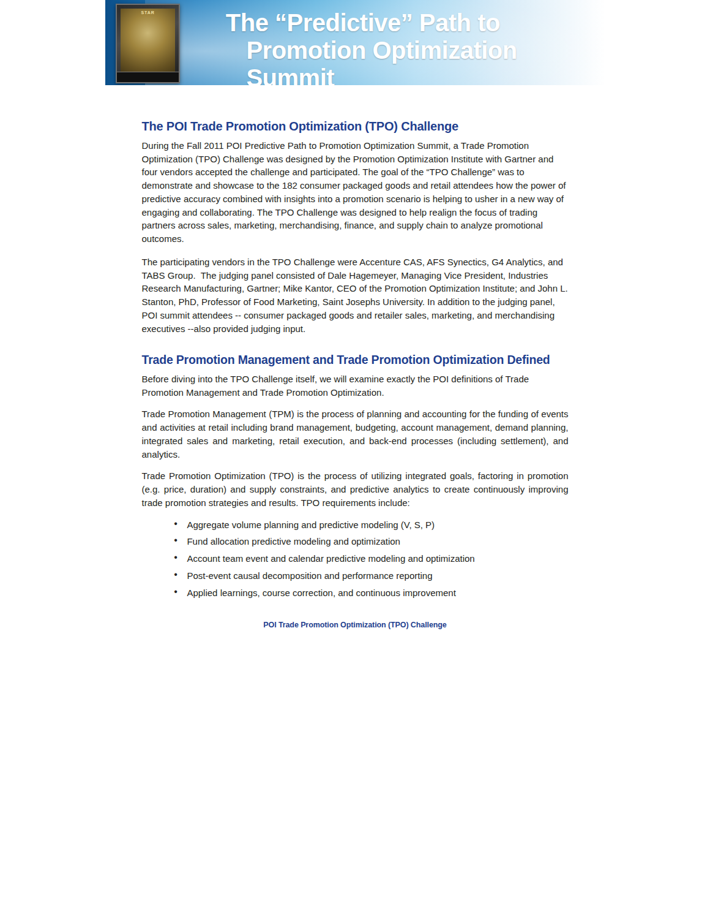STAR
The “Predictive” Path to Promotion Optimization Summit
The POI Trade Promotion Optimization (TPO) Challenge
During the Fall 2011 POI Predictive Path to Promotion Optimization Summit, a Trade Promotion Optimization (TPO) Challenge was designed by the Promotion Optimization Institute with Gartner and four vendors accepted the challenge and participated. The goal of the “TPO Challenge” was to demonstrate and showcase to the 182 consumer packaged goods and retail attendees how the power of predictive accuracy combined with insights into a promotion scenario is helping to usher in a new way of engaging and collaborating. The TPO Challenge was designed to help realign the focus of trading partners across sales, marketing, merchandising, finance, and supply chain to analyze promotional outcomes.
The participating vendors in the TPO Challenge were Accenture CAS, AFS Synectics, G4 Analytics, and TABS Group. The judging panel consisted of Dale Hagemeyer, Managing Vice President, Industries Research Manufacturing, Gartner; Mike Kantor, CEO of the Promotion Optimization Institute; and John L. Stanton, PhD, Professor of Food Marketing, Saint Josephs University. In addition to the judging panel, POI summit attendees -- consumer packaged goods and retailer sales, marketing, and merchandising executives --also provided judging input.
Trade Promotion Management and Trade Promotion Optimization Defined
Before diving into the TPO Challenge itself, we will examine exactly the POI definitions of Trade Promotion Management and Trade Promotion Optimization.
Trade Promotion Management (TPM) is the process of planning and accounting for the funding of events and activities at retail including brand management, budgeting, account management, demand planning, integrated sales and marketing, retail execution, and back-end processes (including settlement), and analytics.
Trade Promotion Optimization (TPO) is the process of utilizing integrated goals, factoring in promotion (e.g. price, duration) and supply constraints, and predictive analytics to create continuously improving trade promotion strategies and results. TPO requirements include:
Aggregate volume planning and predictive modeling (V, S, P)
Fund allocation predictive modeling and optimization
Account team event and calendar predictive modeling and optimization
Post-event causal decomposition and performance reporting
Applied learnings, course correction, and continuous improvement
POI Trade Promotion Optimization (TPO) Challenge